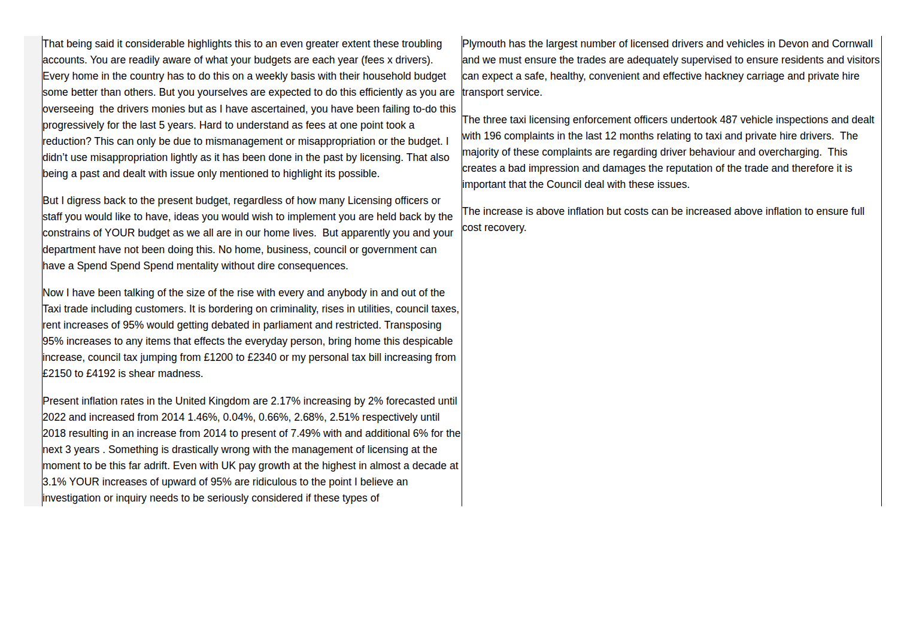| | That being said it considerable highlights this to an even greater extent these troubling accounts. You are readily aware of what your budgets are each year (fees x drivers). Every home in the country has to do this on a weekly basis with their household budget some better than others. But you yourselves are expected to do this efficiently as you are overseeing the drivers monies but as I have ascertained, you have been failing to-do this progressively for the last 5 years. Hard to understand as fees at one point took a reduction? This can only be due to mismanagement or misappropriation or the budget. I didn’t use misappropriation lightly as it has been done in the past by licensing. That also being a past and dealt with issue only mentioned to highlight its possible. But I digress back to the present budget, regardless of how many Licensing officers or staff you would like to have, ideas you would wish to implement you are held back by the constrains of YOUR budget as we all are in our home lives. But apparently you and your department have not been doing this. No home, business, council or government can have a Spend Spend Spend mentality without dire consequences. Now I have been talking of the size of the rise with every and anybody in and out of the Taxi trade including customers. It is bordering on criminality, rises in utilities, council taxes, rent increases of 95% would getting debated in parliament and restricted. Transposing 95% increases to any items that effects the everyday person, bring home this despicable increase, council tax jumping from £1200 to £2340 or my personal tax bill increasing from £2150 to £4192 is shear madness. Present inflation rates in the United Kingdom are 2.17% increasing by 2% forecasted until 2022 and increased from 2014 1.46%, 0.04%, 0.66%, 2.68%, 2.51% respectively until 2018 resulting in an increase from 2014 to present of 7.49% with and additional 6% for the next 3 years . Something is drastically wrong with the management of licensing at the moment to be this far adrift. Even with UK pay growth at the highest in almost a decade at 3.1% YOUR increases of upward of 95% are ridiculous to the point I believe an investigation or inquiry needs to be seriously considered if these types of | Plymouth has the largest number of licensed drivers and vehicles in Devon and Cornwall and we must ensure the trades are adequately supervised to ensure residents and visitors can expect a safe, healthy, convenient and effective hackney carriage and private hire transport service. The three taxi licensing enforcement officers undertook 487 vehicle inspections and dealt with 196 complaints in the last 12 months relating to taxi and private hire drivers. The majority of these complaints are regarding driver behaviour and overcharging. This creates a bad impression and damages the reputation of the trade and therefore it is important that the Council deal with these issues. The increase is above inflation but costs can be increased above inflation to ensure full cost recovery. |